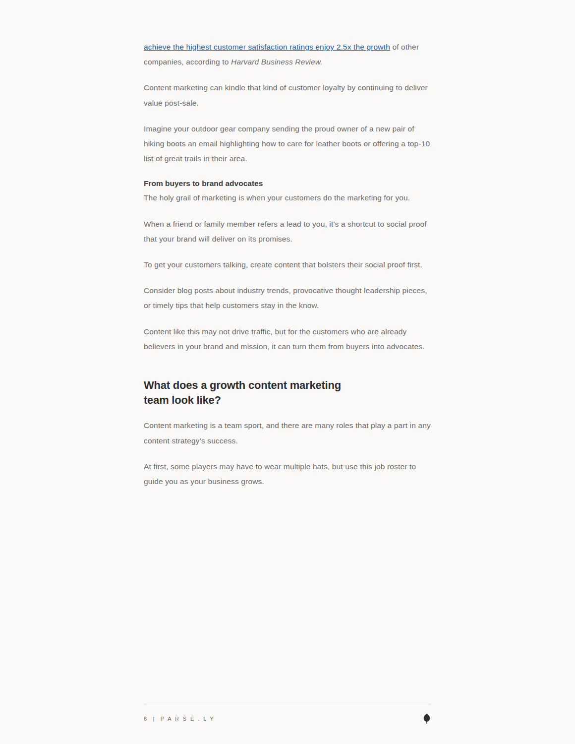achieve the highest customer satisfaction ratings enjoy 2.5x the growth of other companies, according to Harvard Business Review.
Content marketing can kindle that kind of customer loyalty by continuing to deliver value post-sale.
Imagine your outdoor gear company sending the proud owner of a new pair of hiking boots an email highlighting how to care for leather boots or offering a top-10 list of great trails in their area.
From buyers to brand advocates
The holy grail of marketing is when your customers do the marketing for you.
When a friend or family member refers a lead to you, it's a shortcut to social proof that your brand will deliver on its promises.
To get your customers talking, create content that bolsters their social proof first.
Consider blog posts about industry trends, provocative thought leadership pieces, or timely tips that help customers stay in the know.
Content like this may not drive traffic, but for the customers who are already believers in your brand and mission, it can turn them from buyers into advocates.
What does a growth content marketing
team look like?
Content marketing is a team sport, and there are many roles that play a part in any content strategy's success.
At first, some players may have to wear multiple hats, but use this job roster to guide you as your business grows.
6|P A R S E . L Y